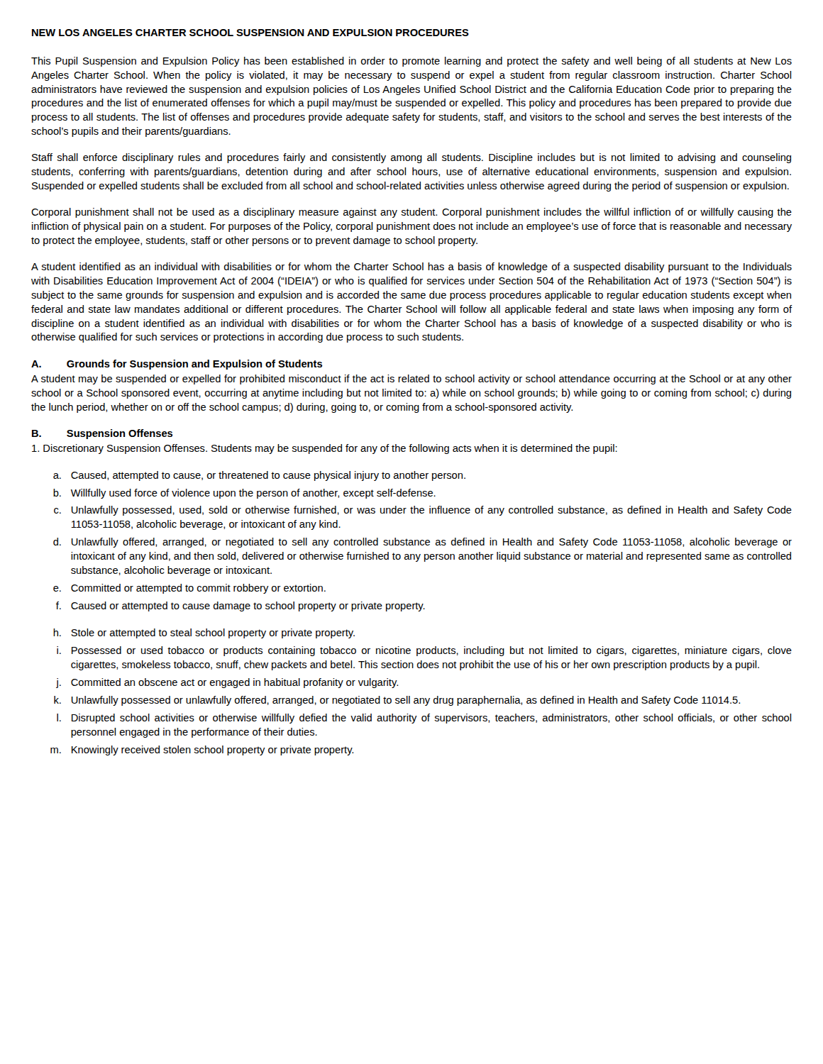New Los Angeles Charter School Suspension and Expulsion Procedures
This Pupil Suspension and Expulsion Policy has been established in order to promote learning and protect the safety and well being of all students at New Los Angeles Charter School. When the policy is violated, it may be necessary to suspend or expel a student from regular classroom instruction. Charter School administrators have reviewed the suspension and expulsion policies of Los Angeles Unified School District and the California Education Code prior to preparing the procedures and the list of enumerated offenses for which a pupil may/must be suspended or expelled. This policy and procedures has been prepared to provide due process to all students. The list of offenses and procedures provide adequate safety for students, staff, and visitors to the school and serves the best interests of the school’s pupils and their parents/guardians.
Staff shall enforce disciplinary rules and procedures fairly and consistently among all students. Discipline includes but is not limited to advising and counseling students, conferring with parents/guardians, detention during and after school hours, use of alternative educational environments, suspension and expulsion. Suspended or expelled students shall be excluded from all school and school-related activities unless otherwise agreed during the period of suspension or expulsion.
Corporal punishment shall not be used as a disciplinary measure against any student. Corporal punishment includes the willful infliction of or willfully causing the infliction of physical pain on a student. For purposes of the Policy, corporal punishment does not include an employee’s use of force that is reasonable and necessary to protect the employee, students, staff or other persons or to prevent damage to school property.
A student identified as an individual with disabilities or for whom the Charter School has a basis of knowledge of a suspected disability pursuant to the Individuals with Disabilities Education Improvement Act of 2004 (“IDEIA”) or who is qualified for services under Section 504 of the Rehabilitation Act of 1973 (“Section 504”) is subject to the same grounds for suspension and expulsion and is accorded the same due process procedures applicable to regular education students except when federal and state law mandates additional or different procedures. The Charter School will follow all applicable federal and state laws when imposing any form of discipline on a student identified as an individual with disabilities or for whom the Charter School has a basis of knowledge of a suspected disability or who is otherwise qualified for such services or protections in according due process to such students.
A. Grounds for Suspension and Expulsion of Students
A student may be suspended or expelled for prohibited misconduct if the act is related to school activity or school attendance occurring at the School or at any other school or a School sponsored event, occurring at anytime including but not limited to: a) while on school grounds; b) while going to or coming from school; c) during the lunch period, whether on or off the school campus; d) during, going to, or coming from a school-sponsored activity.
B. Suspension Offenses
1. Discretionary Suspension Offenses. Students may be suspended for any of the following acts when it is determined the pupil:
Caused, attempted to cause, or threatened to cause physical injury to another person.
Willfully used force of violence upon the person of another, except self-defense.
Unlawfully possessed, used, sold or otherwise furnished, or was under the influence of any controlled substance, as defined in Health and Safety Code 11053-11058, alcoholic beverage, or intoxicant of any kind.
Unlawfully offered, arranged, or negotiated to sell any controlled substance as defined in Health and Safety Code 11053-11058, alcoholic beverage or intoxicant of any kind, and then sold, delivered or otherwise furnished to any person another liquid substance or material and represented same as controlled substance, alcoholic beverage or intoxicant.
Committed or attempted to commit robbery or extortion.
Caused or attempted to cause damage to school property or private property.
Stole or attempted to steal school property or private property.
Possessed or used tobacco or products containing tobacco or nicotine products, including but not limited to cigars, cigarettes, miniature cigars, clove cigarettes, smokeless tobacco, snuff, chew packets and betel. This section does not prohibit the use of his or her own prescription products by a pupil.
Committed an obscene act or engaged in habitual profanity or vulgarity.
Unlawfully possessed or unlawfully offered, arranged, or negotiated to sell any drug paraphernalia, as defined in Health and Safety Code 11014.5.
Disrupted school activities or otherwise willfully defied the valid authority of supervisors, teachers, administrators, other school officials, or other school personnel engaged in the performance of their duties.
Knowingly received stolen school property or private property.